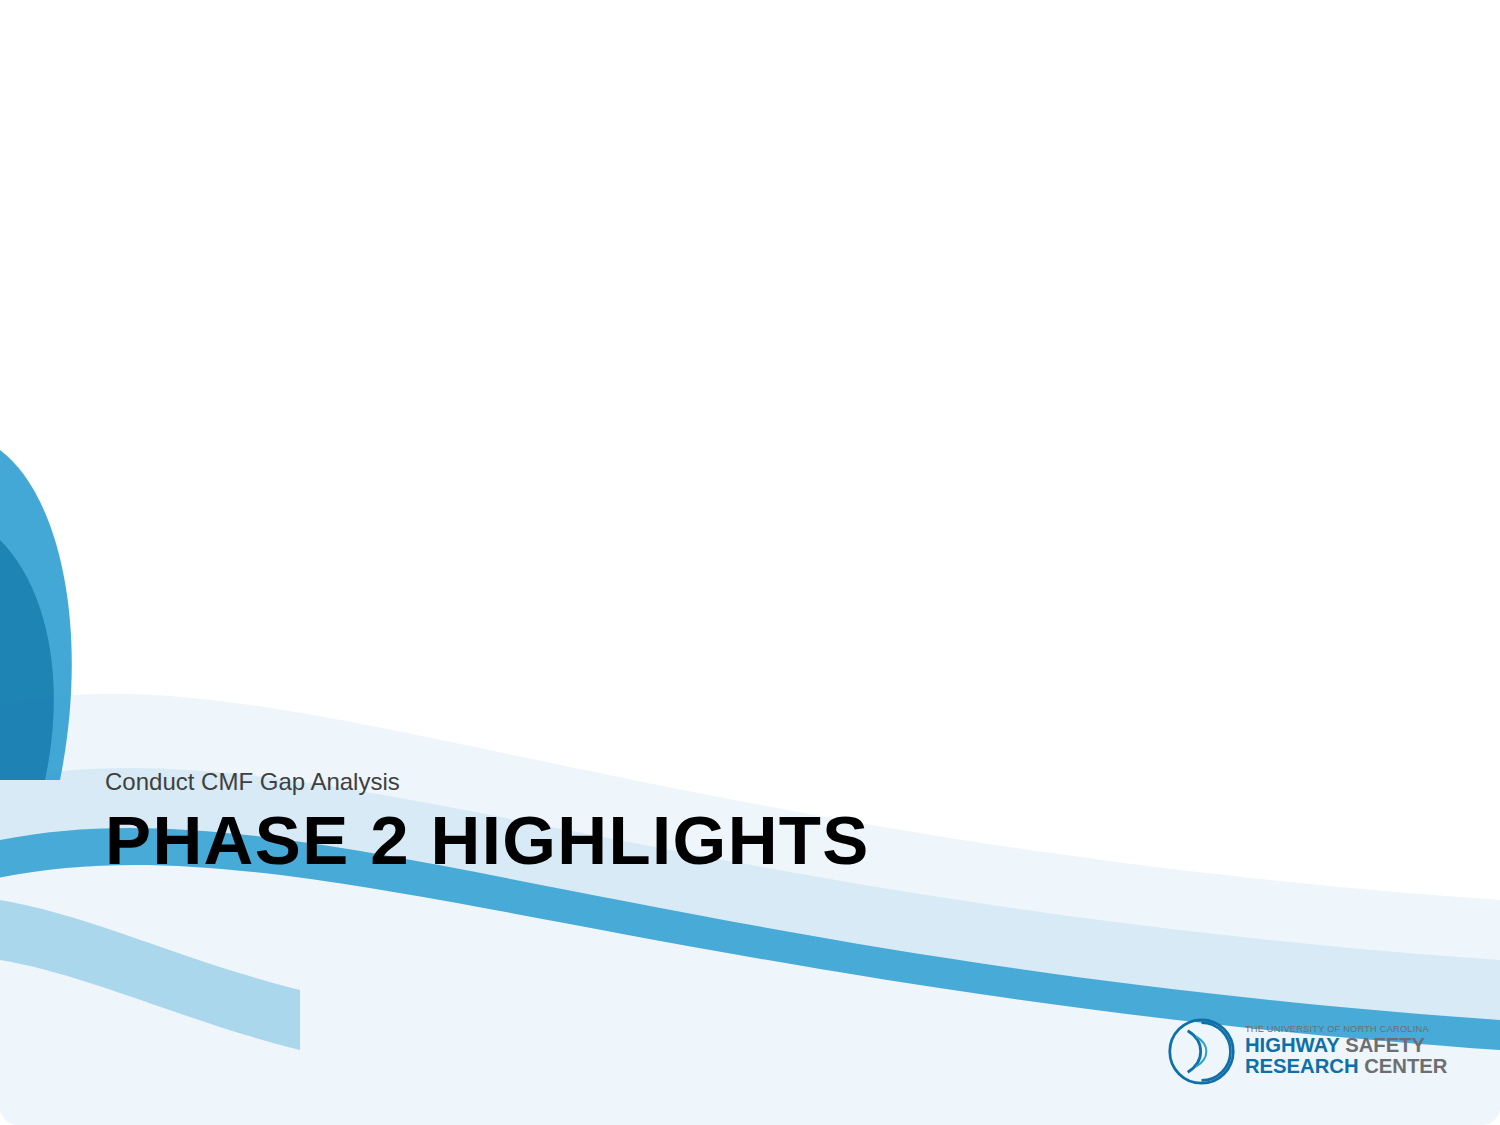Conduct CMF Gap Analysis
PHASE 2 HIGHLIGHTS
THE UNIVERSITY OF NORTH CAROLINA
HIGHWAY SAFETY
RESEARCH CENTER